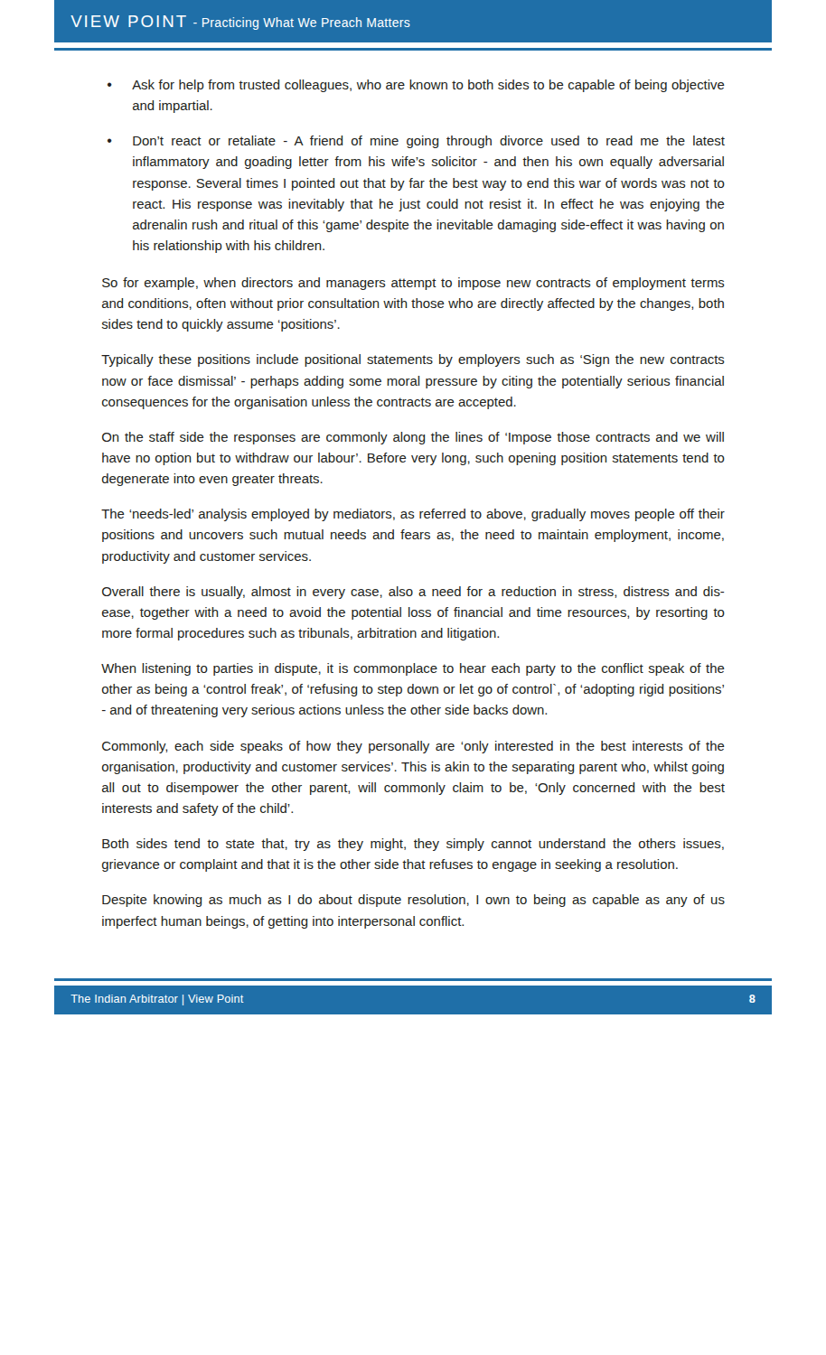VIEW POINT - Practicing What We Preach Matters
Ask for help from trusted colleagues, who are known to both sides to be capable of being objective and impartial.
Don’t react or retaliate - A friend of mine going through divorce used to read me the latest inflammatory and goading letter from his wife’s solicitor - and then his own equally adversarial response. Several times I pointed out that by far the best way to end this war of words was not to react. His response was inevitably that he just could not resist it. In effect he was enjoying the adrenalin rush and ritual of this ‘game’ despite the inevitable damaging side-effect it was having on his relationship with his children.
So for example, when directors and managers attempt to impose new contracts of employment terms and conditions, often without prior consultation with those who are directly affected by the changes, both sides tend to quickly assume ‘positions’.
Typically these positions include positional statements by employers such as ‘Sign the new contracts now or face dismissal’ - perhaps adding some moral pressure by citing the potentially serious financial consequences for the organisation unless the contracts are accepted.
On the staff side the responses are commonly along the lines of ‘Impose those contracts and we will have no option but to withdraw our labour’. Before very long, such opening position statements tend to degenerate into even greater threats.
The ‘needs-led’ analysis employed by mediators, as referred to above, gradually moves people off their positions and uncovers such mutual needs and fears as, the need to maintain employment, income, productivity and customer services.
Overall there is usually, almost in every case, also a need for a reduction in stress, distress and dis-ease, together with a need to avoid the potential loss of financial and time resources, by resorting to more formal procedures such as tribunals, arbitration and litigation.
When listening to parties in dispute, it is commonplace to hear each party to the conflict speak of the other as being a ‘control freak’, of ‘refusing to step down or let go of control`, of ‘adopting rigid positions’ - and of threatening very serious actions unless the other side backs down.
Commonly, each side speaks of how they personally are ‘only interested in the best interests of the organisation, productivity and customer services’. This is akin to the separating parent who, whilst going all out to disempower the other parent, will commonly claim to be, ‘Only concerned with the best interests and safety of the child’.
Both sides tend to state that, try as they might, they simply cannot understand the others issues, grievance or complaint and that it is the other side that refuses to engage in seeking a resolution.
Despite knowing as much as I do about dispute resolution, I own to being as capable as any of us imperfect human beings, of getting into interpersonal conflict.
The Indian Arbitrator | View Point 8